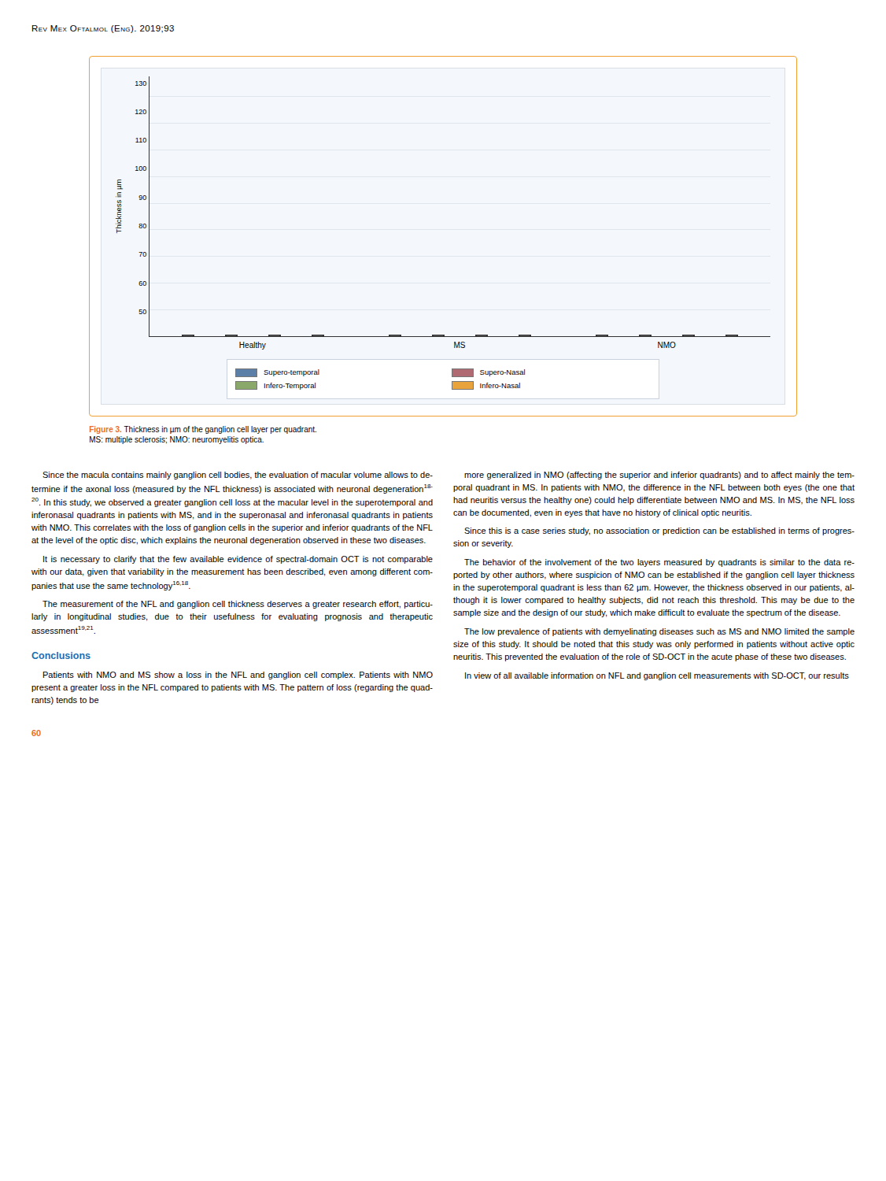Rev Mex Oftalmol (Eng). 2019;93
Thickness in µm
130 120 110 100 90 80 70 60 50
Healthy MS NMO
Supero-temporal
Supero-Nasal
Infero-Temporal
Infero-Nasal
Figure 3. Thickness in µm of the ganglion cell layer per quadrant.
MS: multiple sclerosis; NMO: neuromyelitis optica.
Since the macula contains mainly ganglion cell bodies, the evaluation of macular volume allows to determine if the axonal loss (measured by the NFL thickness) is associated with neuronal degeneration18-20. In this study, we observed a greater ganglion cell loss at the macular level in the superotemporal and inferonasal quadrants in patients with MS, and in the superonasal and inferonasal quadrants in patients with NMO. This correlates with the loss of ganglion cells in the superior and inferior quadrants of the NFL at the level of the optic disc, which explains the neuronal degeneration observed in these two diseases.
It is necessary to clarify that the few available evidence of spectral-domain OCT is not comparable with our data, given that variability in the measurement has been described, even among different companies that use the same technology16,18.
The measurement of the NFL and ganglion cell thickness deserves a greater research effort, particularly in longitudinal studies, due to their usefulness for evaluating prognosis and therapeutic assessment19,21.
Conclusions
Patients with NMO and MS show a loss in the NFL and ganglion cell complex. Patients with NMO present a greater loss in the NFL compared to patients with MS. The pattern of loss (regarding the quadrants) tends to be
more generalized in NMO (affecting the superior and inferior quadrants) and to affect mainly the temporal quadrant in MS. In patients with NMO, the difference in the NFL between both eyes (the one that had neuritis versus the healthy one) could help differentiate between NMO and MS. In MS, the NFL loss can be documented, even in eyes that have no history of clinical optic neuritis.
Since this is a case series study, no association or prediction can be established in terms of progression or severity.
The behavior of the involvement of the two layers measured by quadrants is similar to the data reported by other authors, where suspicion of NMO can be established if the ganglion cell layer thickness in the superotemporal quadrant is less than 62 µm. However, the thickness observed in our patients, although it is lower compared to healthy subjects, did not reach this threshold. This may be due to the sample size and the design of our study, which make difficult to evaluate the spectrum of the disease.
The low prevalence of patients with demyelinating diseases such as MS and NMO limited the sample size of this study. It should be noted that this study was only performed in patients without active optic neuritis. This prevented the evaluation of the role of SD-OCT in the acute phase of these two diseases.
In view of all available information on NFL and ganglion cell measurements with SD-OCT, our results
60